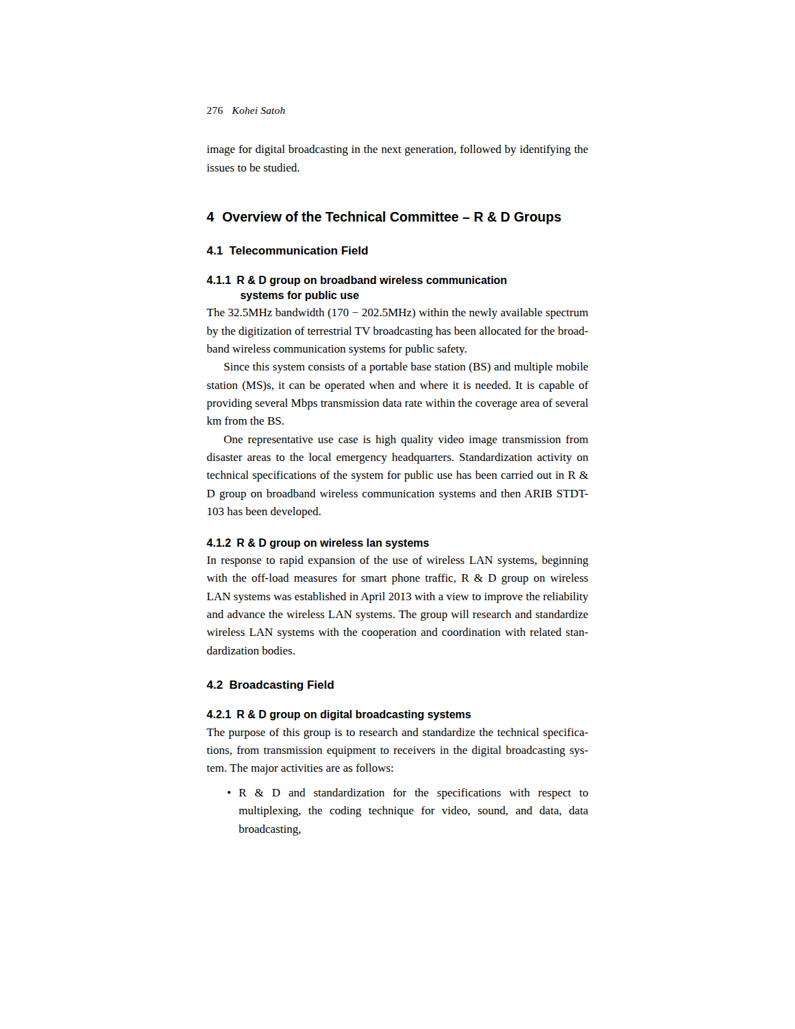276 Kohei Satoh
image for digital broadcasting in the next generation, followed by identifying the issues to be studied.
4 Overview of the Technical Committee – R & D Groups
4.1 Telecommunication Field
4.1.1 R & D group on broadband wireless communicationsystems for public use
The 32.5MHz bandwidth (170 − 202.5MHz) within the newly available spectrum by the digitization of terrestrial TV broadcasting has been allocated for the broadband wireless communication systems for public safety.
Since this system consists of a portable base station (BS) and multiple mobile station (MS)s, it can be operated when and where it is needed. It is capable of providing several Mbps transmission data rate within the coverage area of several km from the BS.
One representative use case is high quality video image transmission from disaster areas to the local emergency headquarters. Standardization activity on technical specifications of the system for public use has been carried out in R & D group on broadband wireless communication systems and then ARIB STDT-103 has been developed.
4.1.2 R & D group on wireless lan systems
In response to rapid expansion of the use of wireless LAN systems, beginning with the off-load measures for smart phone traffic, R & D group on wireless LAN systems was established in April 2013 with a view to improve the reliability and advance the wireless LAN systems. The group will research and standardize wireless LAN systems with the cooperation and coordination with related standardization bodies.
4.2 Broadcasting Field
4.2.1 R & D group on digital broadcasting systems
The purpose of this group is to research and standardize the technical specifications, from transmission equipment to receivers in the digital broadcasting system. The major activities are as follows:
R & D and standardization for the specifications with respect to multiplexing, the coding technique for video, sound, and data, data broadcasting,